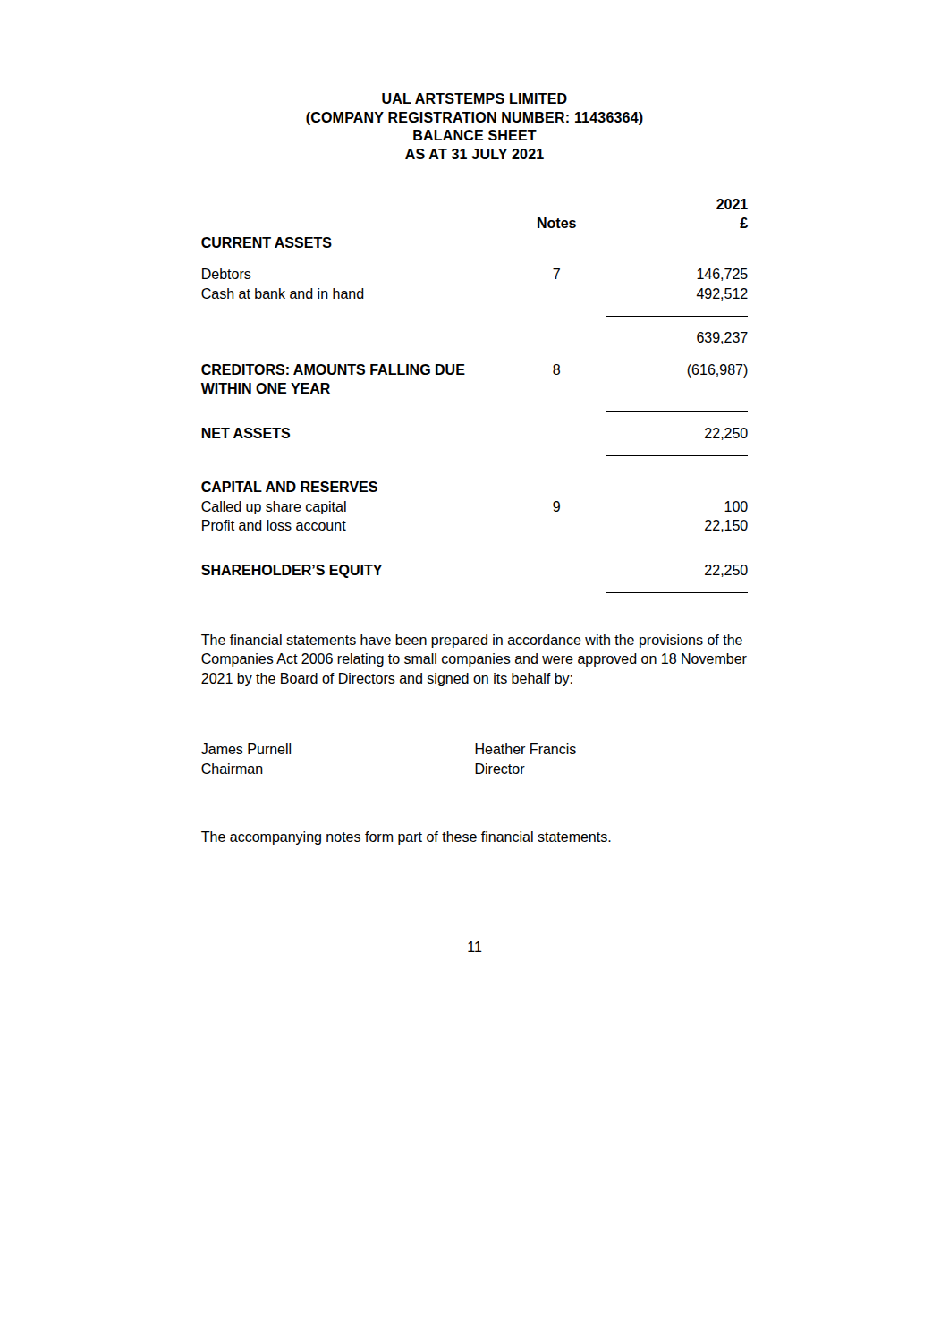UAL ARTSTEMPS LIMITED
(COMPANY REGISTRATION NUMBER: 11436364)
BALANCE SHEET
AS AT 31 JULY 2021
| | | 2021 |
| | Notes | £ |
| CURRENT ASSETS | | |
| Debtors | 7 | 146,725 |
| Cash at bank and in hand | | 492,512 |
| | | 639,237 |
| CREDITORS: AMOUNTS FALLING DUE WITHIN ONE YEAR | 8 | (616,987) |
| NET ASSETS | | 22,250 |
| CAPITAL AND RESERVES | | |
| Called up share capital | 9 | 100 |
| Profit and loss account | | 22,150 |
| SHAREHOLDER’S EQUITY | | 22,250 |
The financial statements have been prepared in accordance with the provisions of the Companies Act 2006 relating to small companies and were approved on 18 November 2021 by the Board of Directors and signed on its behalf by:
| James Purnell Chairman | Heather Francis Director |
The accompanying notes form part of these financial statements.
11